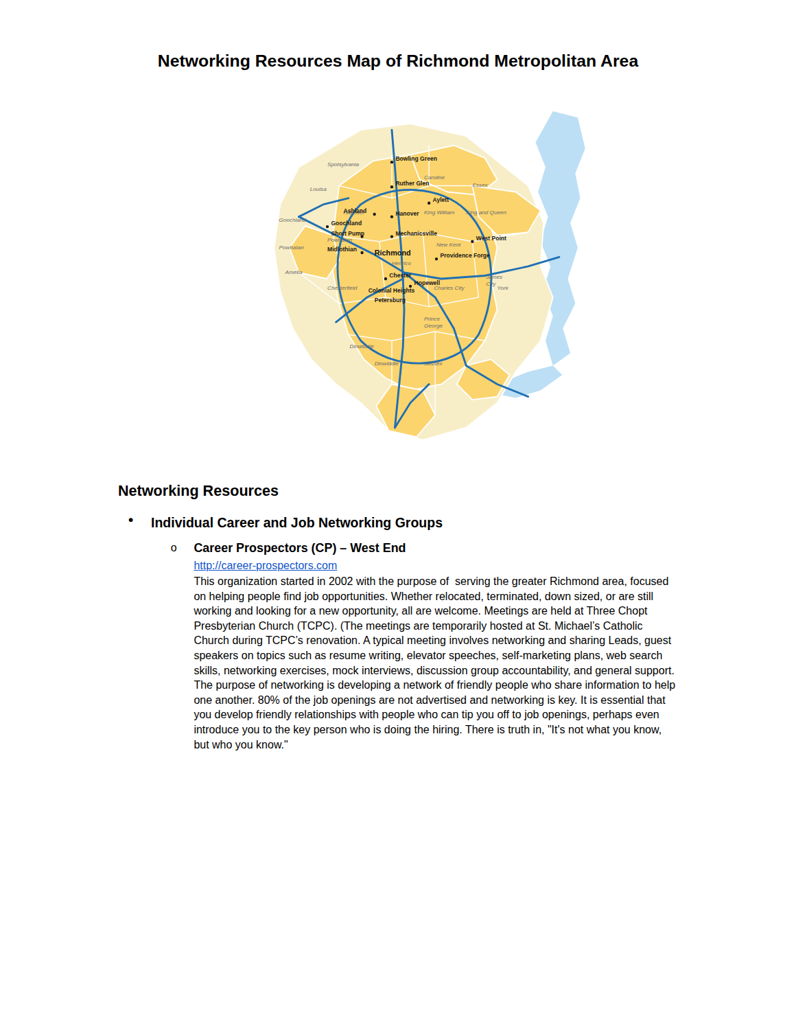Networking Resources Map of Richmond Metropolitan Area
Richmond Metropolitan Area Map Spotsylvania Caroline Louisa Essex Hanover Goochland King William King and Queen Powhatan Powhatan New Kent Henrico Amelia Chesterfield Charles City York JamesCity PrinceGeorge Dinwiddie Dinwiddie Sussex Bowling Green Ruther Glen Aylett Ashland Hanover Goochland Short Pump Mechanicsville West Point Midlothian Richmond Providence Forge Chester Hopewell Colonial Heights Petersburg
Networking Resources
Individual Career and Job Networking Groups
Career Prospectors (CP) – West End http://career-prospectors.com
This organization started in 2002 with the purpose of serving the greater Richmond area, focused on helping people find job opportunities. Whether relocated, terminated, down sized, or are still working and looking for a new opportunity, all are welcome. Meetings are held at Three Chopt Presbyterian Church (TCPC). (The meetings are temporarily hosted at St. Michael’s Catholic Church during TCPC’s renovation. A typical meeting involves networking and sharing Leads, guest speakers on topics such as resume writing, elevator speeches, self-marketing plans, web search skills, networking exercises, mock interviews, discussion group accountability, and general support. The purpose of networking is developing a network of friendly people who share information to help one another. 80% of the job openings are not advertised and networking is key. It is essential that you develop friendly relationships with people who can tip you off to job openings, perhaps even introduce you to the key person who is doing the hiring. There is truth in, "It's not what you know, but who you know."